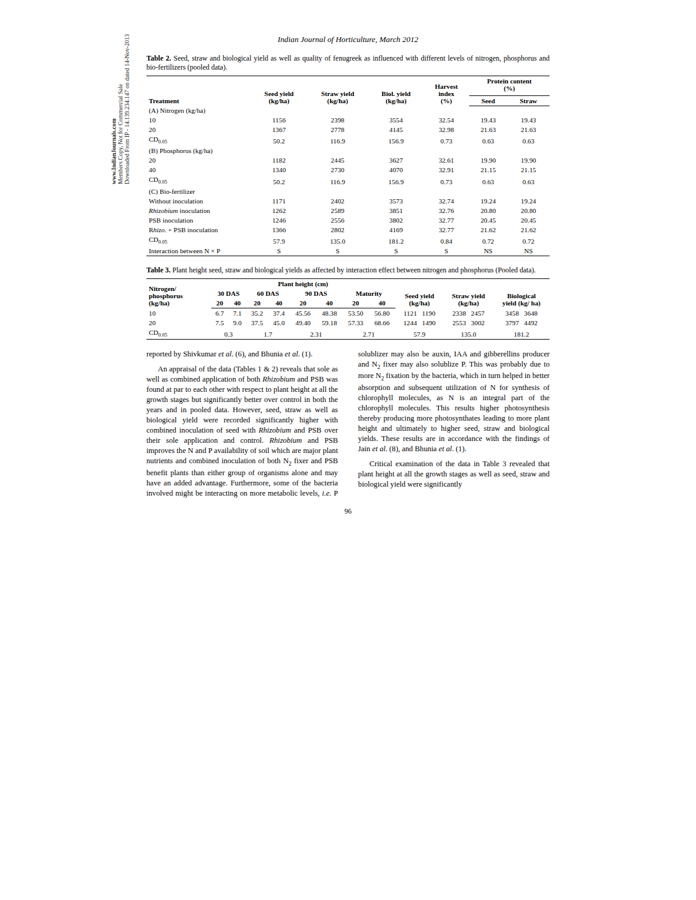www.IndianJournals.com
Members Copy, Not for Commercial Sale
Downloaded From IP - 14.139.234.147 on dated 14-Nov-2013
Indian Journal of Horticulture, March 2012
Table 2. Seed, straw and biological yield as well as quality of fenugreek as influenced with different levels of nitrogen, phosphorus and bio-fertilizers (pooled data).
| Treatment | Seed yield (kg/ha) | Straw yield (kg/ha) | Biol. yield (kg/ha) | Harvest index (%) | Protein content (%) |
| --- | --- | --- | --- | --- | --- |
| Seed | Straw |
| (A) Nitrogen (kg/ha) | | | | | | |
| 10 | 1156 | 2398 | 3554 | 32.54 | 19.43 | 19.43 |
| 20 | 1367 | 2778 | 4145 | 32.98 | 21.63 | 21.63 |
| CD 0.05 | 50.2 | 116.9 | 156.9 | 0.73 | 0.63 | 0.63 |
| (B) Phosphorus (kg/ha) | | | | | | |
| 20 | 1182 | 2445 | 3627 | 32.61 | 19.90 | 19.90 |
| 40 | 1340 | 2730 | 4070 | 32.91 | 21.15 | 21.15 |
| CD 0.05 | 50.2 | 116.9 | 156.9 | 0.73 | 0.63 | 0.63 |
| (C) Bio-fertilizer | | | | | | |
| Without inoculation | 1171 | 2402 | 3573 | 32.74 | 19.24 | 19.24 |
| Rhizobium inoculation | 1262 | 2589 | 3851 | 32.76 | 20.80 | 20.80 |
| PSB inoculation | 1246 | 2556 | 3802 | 32.77 | 20.45 | 20.45 |
| R hizo. + PSB inoculation | 1366 | 2802 | 4169 | 32.77 | 21.62 | 21.62 |
| CD 0.05 | 57.9 | 135.0 | 181.2 | 0.84 | 0.72 | 0.72 |
| Interaction between N × P | S | S | S | S | NS | NS |
Table 3. Plant height seed, straw and biological yields as affected by interaction effect between nitrogen and phosphorus (Pooled data).
| Nitrogen/ phosphorus (kg/ha) | Plant height (cm) | Seed yield (kg/ha) | Straw yield (kg/ha) | Biological yield (kg/ ha) |
| --- | --- | --- | --- | --- |
| 30 DAS | 60 DAS | 90 DAS | Maturity |
| 20 | 40 | 20 | 40 | 20 | 40 | 20 | 40 |
| 10 | 6.7 | 7.1 | 35.2 | 37.4 | 45.56 | 48.38 | 53.50 | 56.80 | 1121 1190 | 2338 2457 | 3458 3648 |
| 20 | 7.5 | 9.0 | 37.5 | 45.0 | 49.40 | 59.18 | 57.33 | 68.66 | 1244 1490 | 2553 3002 | 3797 4492 |
| CD 0.05 | 0.3 | 1.7 | 2.31 | 2.71 | 57.9 | 135.0 | 181.2 |
reported by Shivkumar et al. (6), and Bhunia et al. (1).
An appraisal of the data (Tables 1 & 2) reveals that sole as well as combined application of both Rhizobium and PSB was found at par to each other with respect to plant height at all the growth stages but significantly better over control in both the years and in pooled data. However, seed, straw as well as biological yield were recorded significantly higher with combined inoculation of seed with Rhizobium and PSB over their sole application and control. Rhizobium and PSB improves the N and P availability of soil which are major plant nutrients and combined inoculation of both N2 fixer and PSB benefit plants than either group of organisms alone and may have an added advantage. Furthermore, some of the bacteria involved might be interacting on more metabolic levels, i.e. P solublizer may also be auxin, IAA and gibberellins producer and N2 fixer may also solublize P. This was probably due to more N2 fixation by the bacteria, which in turn helped in better absorption and subsequent utilization of N for synthesis of chlorophyll molecules, as N is an integral part of the chlorophyll molecules. This results higher photosynthesis thereby producing more photosynthates leading to more plant height and ultimately to higher seed, straw and biological yields. These results are in accordance with the findings of Jain et al. (8), and Bhunia et al. (1).
Critical examination of the data in Table 3 revealed that plant height at all the growth stages as well as seed, straw and biological yield were significantly
96